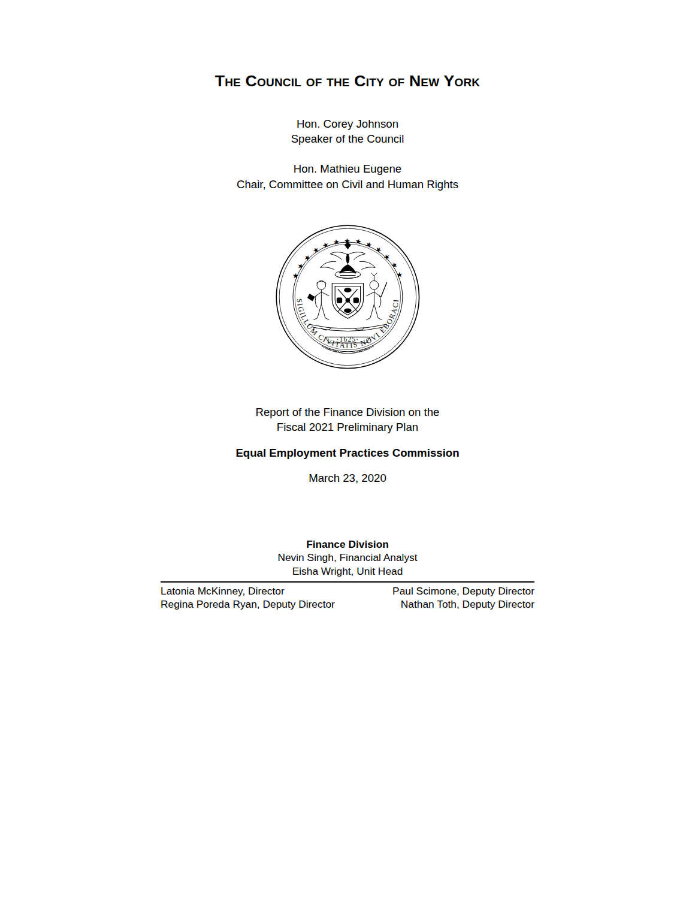The Council of the City of New York
Hon. Corey Johnson
Speaker of the Council
Hon. Mathieu Eugene
Chair, Committee on Civil and Human Rights
★ ★ ★ ★ ★ ★ ★ ★ ★ ★ ★ ★ ★ SIGILLUM CIVITATIS NOVI EBORACI ·1625·
Report of the Finance Division on the
Fiscal 2021 Preliminary Plan
Equal Employment Practices Commission
March 23, 2020
Finance Division
Nevin Singh, Financial Analyst
Eisha Wright, Unit Head
| Latonia McKinney, Director | Paul Scimone, Deputy Director |
| Regina Poreda Ryan, Deputy Director | Nathan Toth, Deputy Director |